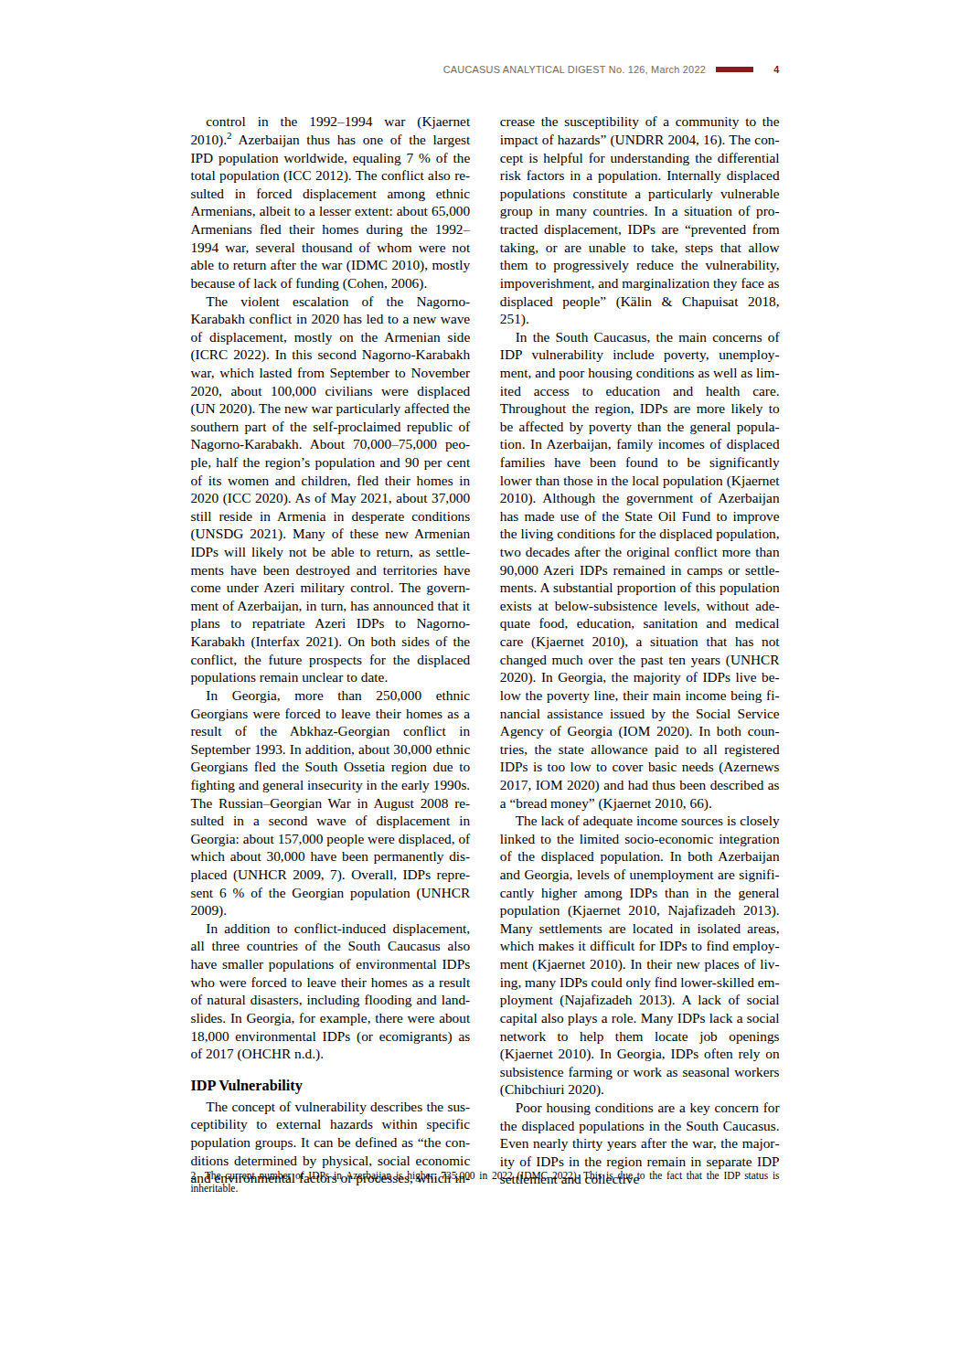CAUCASUS ANALYTICAL DIGEST No. 126, March 2022 4
control in the 1992–1994 war (Kjaernet 2010).2 Azerbaijan thus has one of the largest IPD population worldwide, equaling 7 % of the total population (ICC 2012). The conflict also resulted in forced displacement among ethnic Armenians, albeit to a lesser extent: about 65,000 Armenians fled their homes during the 1992–1994 war, several thousand of whom were not able to return after the war (IDMC 2010), mostly because of lack of funding (Cohen, 2006).
The violent escalation of the Nagorno-Karabakh conflict in 2020 has led to a new wave of displacement, mostly on the Armenian side (ICRC 2022). In this second Nagorno-Karabakh war, which lasted from September to November 2020, about 100,000 civilians were displaced (UN 2020). The new war particularly affected the southern part of the self-proclaimed republic of Nagorno-Karabakh. About 70,000–75,000 people, half the region’s population and 90 per cent of its women and children, fled their homes in 2020 (ICC 2020). As of May 2021, about 37,000 still reside in Armenia in desperate conditions (UNSDG 2021). Many of these new Armenian IDPs will likely not be able to return, as settlements have been destroyed and territories have come under Azeri military control. The government of Azerbaijan, in turn, has announced that it plans to repatriate Azeri IDPs to Nagorno-Karabakh (Interfax 2021). On both sides of the conflict, the future prospects for the displaced populations remain unclear to date.
In Georgia, more than 250,000 ethnic Georgians were forced to leave their homes as a result of the Abkhaz-Georgian conflict in September 1993. In addition, about 30,000 ethnic Georgians fled the South Ossetia region due to fighting and general insecurity in the early 1990s. The Russian–Georgian War in August 2008 resulted in a second wave of displacement in Georgia: about 157,000 people were displaced, of which about 30,000 have been permanently displaced (UNHCR 2009, 7). Overall, IDPs represent 6 % of the Georgian population (UNHCR 2009).
In addition to conflict-induced displacement, all three countries of the South Caucasus also have smaller populations of environmental IDPs who were forced to leave their homes as a result of natural disasters, including flooding and landslides. In Georgia, for example, there were about 18,000 environmental IDPs (or ecomigrants) as of 2017 (OHCHR n.d.).
IDP Vulnerability
The concept of vulnerability describes the susceptibility to external hazards within specific population groups. It can be defined as “the conditions determined by physical, social economic and environmental factors or processes, which increase the susceptibility of a community to the impact of hazards” (UNDRR 2004, 16). The concept is helpful for understanding the differential risk factors in a population. Internally displaced populations constitute a particularly vulnerable group in many countries. In a situation of protracted displacement, IDPs are “prevented from taking, or are unable to take, steps that allow them to progressively reduce the vulnerability, impoverishment, and marginalization they face as displaced people” (Kälin & Chapuisat 2018, 251).
In the South Caucasus, the main concerns of IDP vulnerability include poverty, unemployment, and poor housing conditions as well as limited access to education and health care. Throughout the region, IDPs are more likely to be affected by poverty than the general population. In Azerbaijan, family incomes of displaced families have been found to be significantly lower than those in the local population (Kjaernet 2010). Although the government of Azerbaijan has made use of the State Oil Fund to improve the living conditions for the displaced population, two decades after the original conflict more than 90,000 Azeri IDPs remained in camps or settlements. A substantial proportion of this population exists at below-subsistence levels, without adequate food, education, sanitation and medical care (Kjaernet 2010), a situation that has not changed much over the past ten years (UNHCR 2020). In Georgia, the majority of IDPs live below the poverty line, their main income being financial assistance issued by the Social Service Agency of Georgia (IOM 2020). In both countries, the state allowance paid to all registered IDPs is too low to cover basic needs (Azernews 2017, IOM 2020) and had thus been described as a “bread money” (Kjaernet 2010, 66).
The lack of adequate income sources is closely linked to the limited socio-economic integration of the displaced population. In both Azerbaijan and Georgia, levels of unemployment are significantly higher among IDPs than in the general population (Kjaernet 2010, Najafizadeh 2013). Many settlements are located in isolated areas, which makes it difficult for IDPs to find employment (Kjaernet 2010). In their new places of living, many IDPs could only find lower-skilled employment (Najafizadeh 2013). A lack of social capital also plays a role. Many IDPs lack a social network to help them locate job openings (Kjaernet 2010). In Georgia, IDPs often rely on subsistence farming or work as seasonal workers (Chibchiuri 2020).
Poor housing conditions are a key concern for the displaced populations in the South Caucasus. Even nearly thirty years after the war, the majority of IDPs in the region remain in separate IDP settlement and collective
2 The current number of IDPs in Azerbaijan is higher: 735,000 in 2022 (IDMC 2022). This is due to the fact that the IDP status is inheritable.